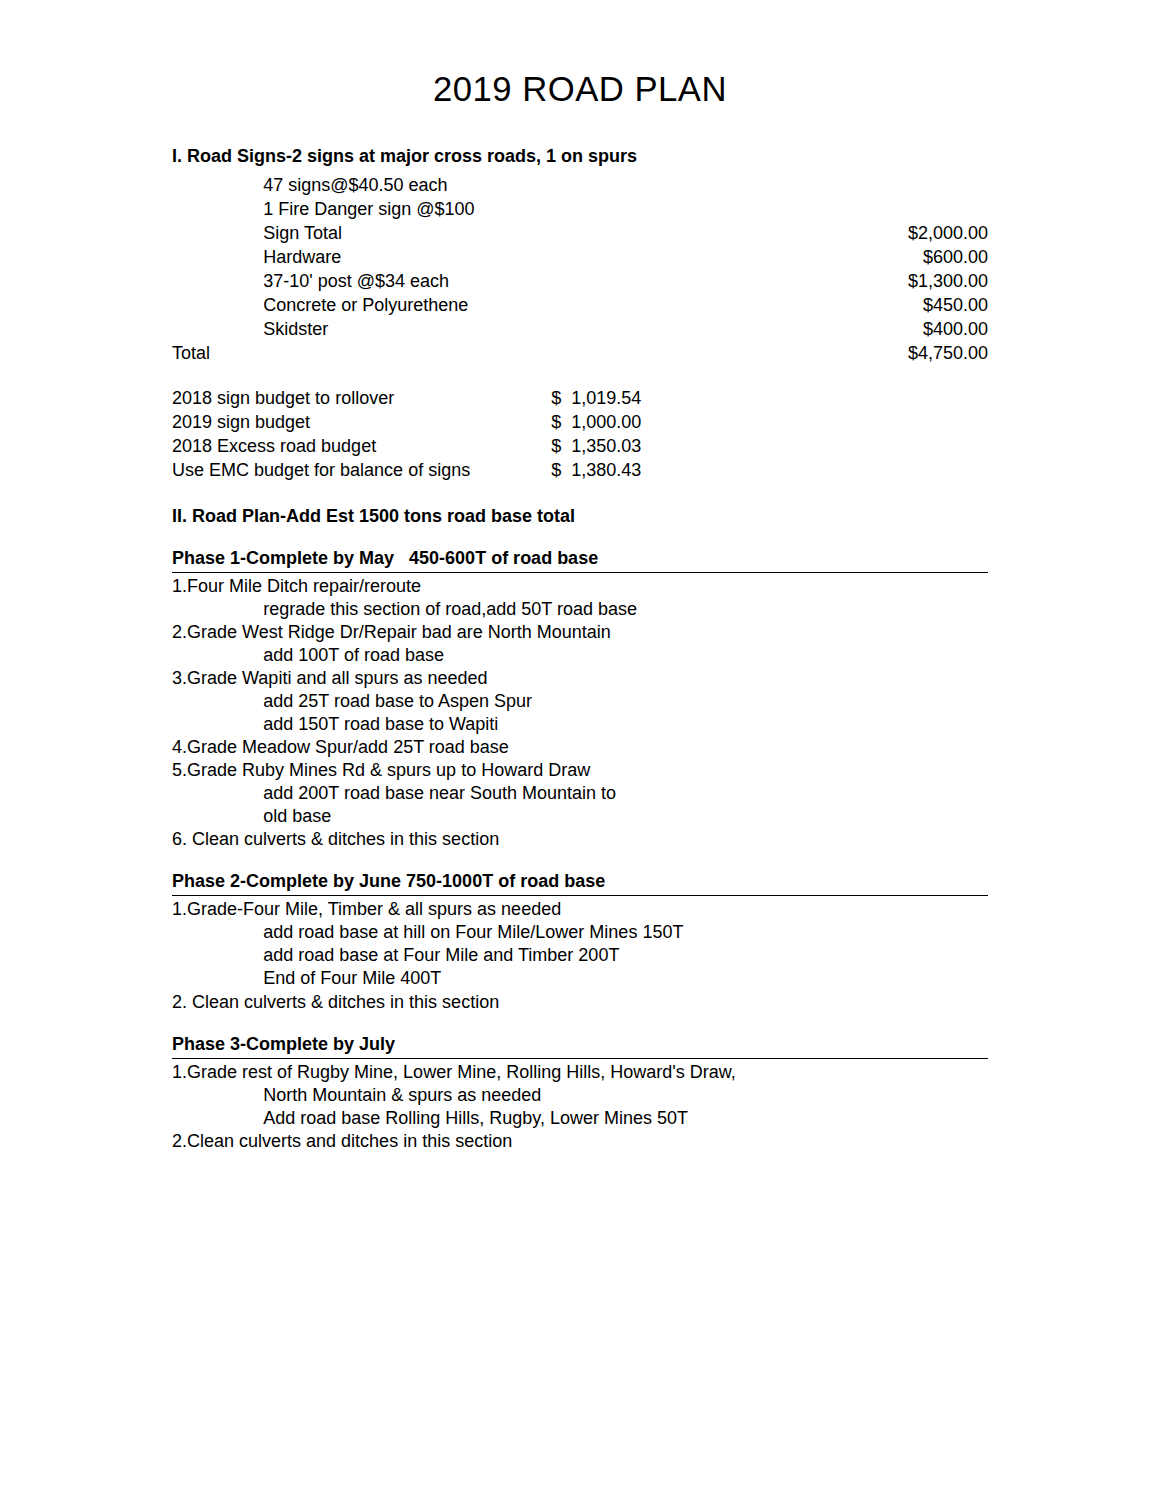2019 ROAD PLAN
I. Road Signs-2 signs at major cross roads, 1 on spurs
| 47 signs@$40.50 each | |
| 1 Fire Danger sign @$100 | |
| Sign Total | $2,000.00 |
| Hardware | $600.00 |
| 37-10' post @$34 each | $1,300.00 |
| Concrete or Polyurethene | $450.00 |
| Skidster | $400.00 |
| Total | $4,750.00 |
| 2018 sign budget to rollover | $ 1,019.54 |
| 2019 sign budget | $ 1,000.00 |
| 2018 Excess road budget | $ 1,350.03 |
| Use EMC budget for balance of signs | $ 1,380.43 |
II. Road Plan-Add Est 1500 tons road base total
Phase 1-Complete by May 450-600T of road base
1.Four Mile Ditch repair/reroute
regrade this section of road,add 50T road base
2.Grade West Ridge Dr/Repair bad are North Mountain
add 100T of road base
3.Grade Wapiti and all spurs as needed
add 25T road base to Aspen Spur
add 150T road base to Wapiti
4.Grade Meadow Spur/add 25T road base
5.Grade Ruby Mines Rd & spurs up to Howard Draw
add 200T road base near South Mountain to
old base
6. Clean culverts & ditches in this section
Phase 2-Complete by June 750-1000T of road base
1.Grade-Four Mile, Timber & all spurs as needed
add road base at hill on Four Mile/Lower Mines 150T
add road base at Four Mile and Timber 200T
End of Four Mile 400T
2. Clean culverts & ditches in this section
Phase 3-Complete by July
1.Grade rest of Rugby Mine, Lower Mine, Rolling Hills, Howard's Draw,
North Mountain & spurs as needed
Add road base Rolling Hills, Rugby, Lower Mines 50T
2.Clean culverts and ditches in this section